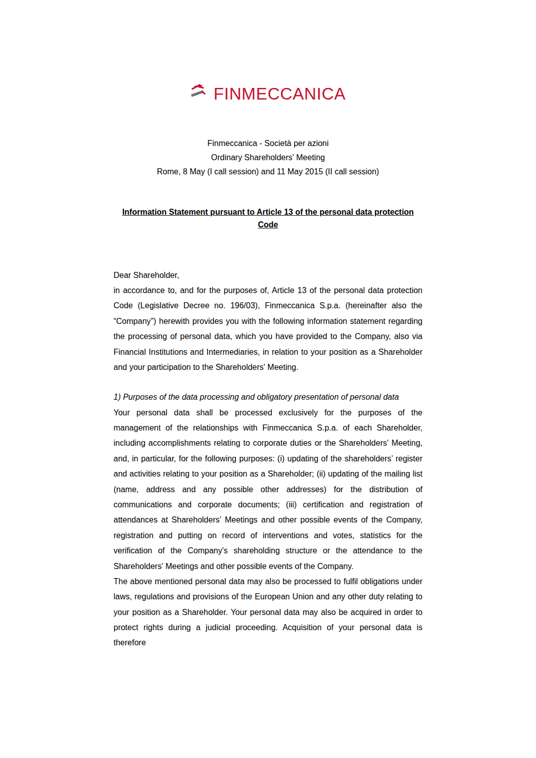FINMECCANICA
Finmeccanica - Società per azioni
Ordinary Shareholders' Meeting
Rome, 8 May (I call session) and 11 May 2015 (II call session)
Information Statement pursuant to Article 13 of the personal data protection Code
Dear Shareholder,
in accordance to, and for the purposes of, Article 13 of the personal data protection Code (Legislative Decree no. 196/03), Finmeccanica S.p.a. (hereinafter also the “Company”) herewith provides you with the following information statement regarding the processing of personal data, which you have provided to the Company, also via Financial Institutions and Intermediaries, in relation to your position as a Shareholder and your participation to the Shareholders' Meeting.
1) Purposes of the data processing and obligatory presentation of personal data
Your personal data shall be processed exclusively for the purposes of the management of the relationships with Finmeccanica S.p.a. of each Shareholder, including accomplishments relating to corporate duties or the Shareholders' Meeting, and, in particular, for the following purposes: (i) updating of the shareholders’ register and activities relating to your position as a Shareholder; (ii) updating of the mailing list (name, address and any possible other addresses) for the distribution of communications and corporate documents; (iii) certification and registration of attendances at Shareholders' Meetings and other possible events of the Company, registration and putting on record of interventions and votes, statistics for the verification of the Company's shareholding structure or the attendance to the Shareholders' Meetings and other possible events of the Company.
The above mentioned personal data may also be processed to fulfil obligations under laws, regulations and provisions of the European Union and any other duty relating to your position as a Shareholder. Your personal data may also be acquired in order to protect rights during a judicial proceeding. Acquisition of your personal data is therefore